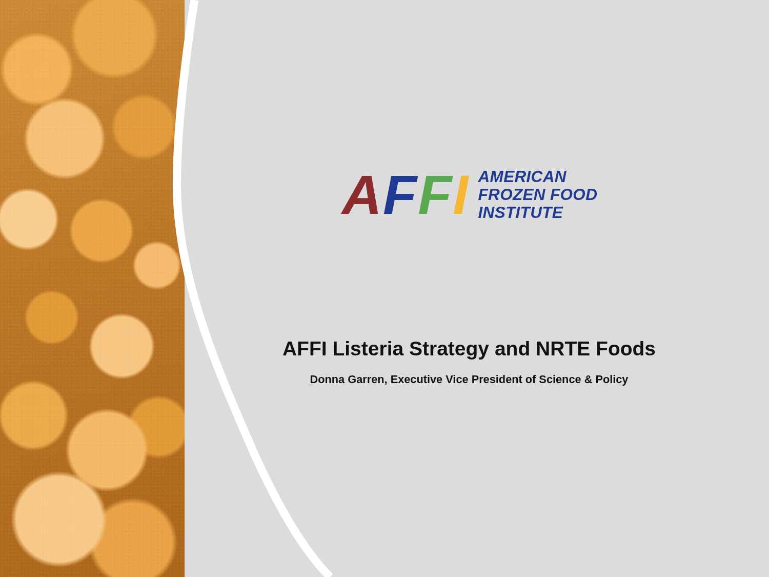AFFI
AMERICAN
FROZEN FOOD
INSTITUTE
AFFI Listeria Strategy and NRTE Foods
Donna Garren, Executive Vice President of Science & Policy